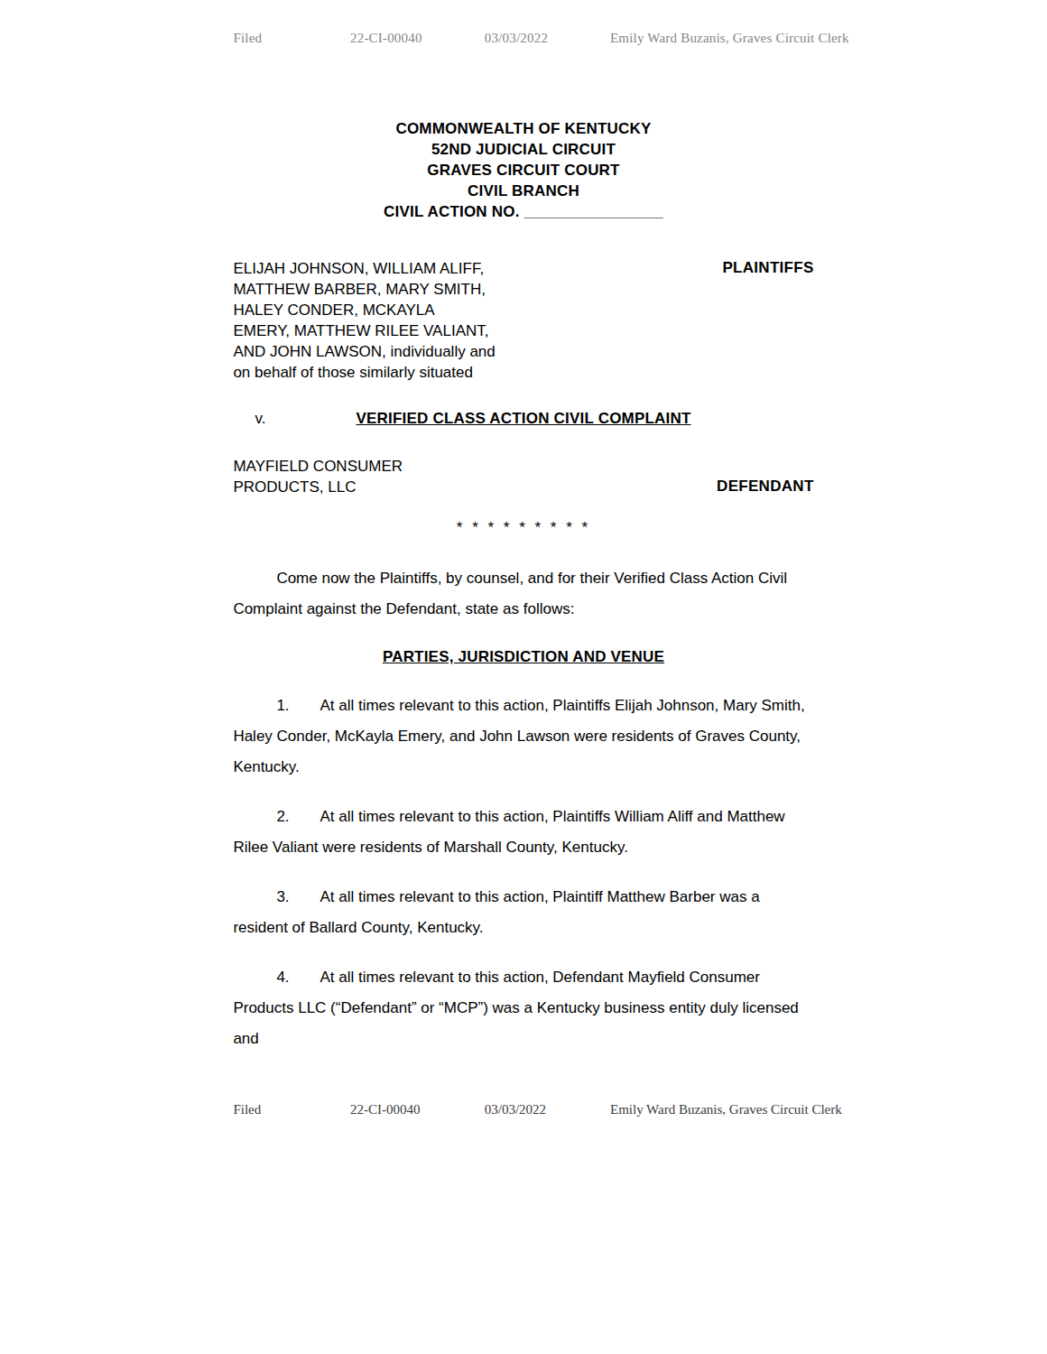Filed 22-CI-0004003/03/2022 Emily Ward Buzanis, Graves Circuit Clerk
COMMONWEALTH OF KENTUCKY
52ND JUDICIAL CIRCUIT
GRAVES CIRCUIT COURT
CIVIL BRANCH
CIVIL ACTION NO. ________________
PLAINTIFFS
ELIJAH JOHNSON, WILLIAM ALIFF,
MATTHEW BARBER, MARY SMITH,
HALEY CONDER, MCKAYLA
EMERY, MATTHEW RILEE VALIANT,
AND JOHN LAWSON, individually and
on behalf of those similarly situated
v.
VERIFIED CLASS ACTION CIVIL COMPLAINT
MAYFIELD CONSUMER
PRODUCTS, LLC
DEFENDANT
* * * * * * * * *
Come now the Plaintiffs, by counsel, and for their Verified Class Action Civil Complaint against the Defendant, state as follows:
PARTIES, JURISDICTION AND VENUE
1. At all times relevant to this action, Plaintiffs Elijah Johnson, Mary Smith, Haley Conder, McKayla Emery, and John Lawson were residents of Graves County, Kentucky.
2. At all times relevant to this action, Plaintiffs William Aliff and Matthew Rilee Valiant were residents of Marshall County, Kentucky.
3. At all times relevant to this action, Plaintiff Matthew Barber was a resident of Ballard County, Kentucky.
4. At all times relevant to this action, Defendant Mayfield Consumer Products LLC (“Defendant” or “MCP”) was a Kentucky business entity duly licensed and
Filed 22-CI-0004003/03/2022 Emily Ward Buzanis, Graves Circuit Clerk